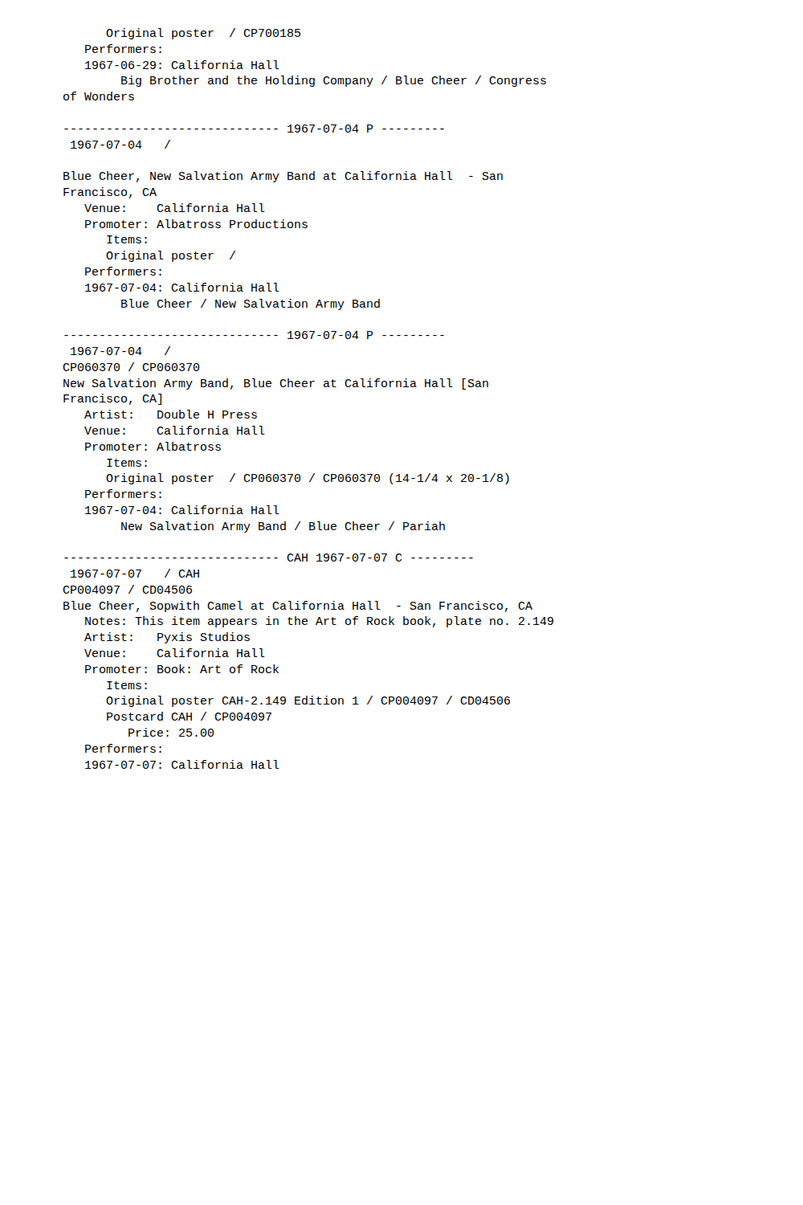Original poster  / CP700185
   Performers:
   1967-06-29: California Hall
        Big Brother and the Holding Company / Blue Cheer / Congress 
of Wonders

------------------------------ 1967-07-04 P ---------
 1967-07-04   / 

Blue Cheer, New Salvation Army Band at California Hall  - San 
Francisco, CA
   Venue:    California Hall
   Promoter: Albatross Productions
      Items:
      Original poster  / 
   Performers:
   1967-07-04: California Hall
        Blue Cheer / New Salvation Army Band

------------------------------ 1967-07-04 P ---------
 1967-07-04   / 
CP060370 / CP060370
New Salvation Army Band, Blue Cheer at California Hall [San 
Francisco, CA]
   Artist:   Double H Press
   Venue:    California Hall
   Promoter: Albatross
      Items:
      Original poster  / CP060370 / CP060370 (14-1/4 x 20-1/8)
   Performers:
   1967-07-04: California Hall
        New Salvation Army Band / Blue Cheer / Pariah

------------------------------ CAH 1967-07-07 C ---------
 1967-07-07   / CAH 
CP004097 / CD04506
Blue Cheer, Sopwith Camel at California Hall  - San Francisco, CA
   Notes: This item appears in the Art of Rock book, plate no. 2.149
   Artist:   Pyxis Studios
   Venue:    California Hall
   Promoter: Book: Art of Rock
      Items:
      Original poster CAH-2.149 Edition 1 / CP004097 / CD04506
      Postcard CAH / CP004097
         Price: 25.00
   Performers:
   1967-07-07: California Hall